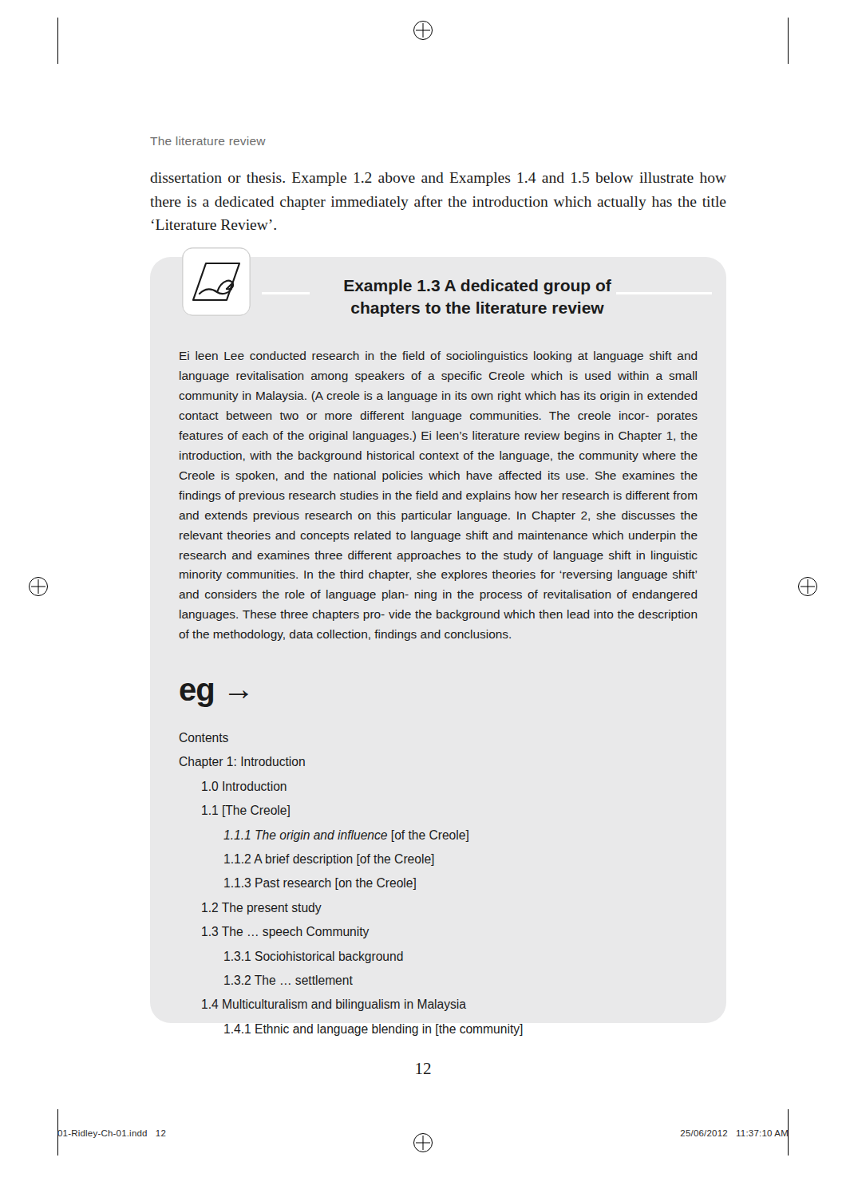The literature review
dissertation or thesis. Example 1.2 above and Examples 1.4 and 1.5 below illustrate how there is a dedicated chapter immediately after the introduction which actually has the title ‘Literature Review’.
Example 1.3 A dedicated group of
chapters to the literature review
Ei leen Lee conducted research in the field of sociolinguistics looking at language shift and language revitalisation among speakers of a specific Creole which is used within a small community in Malaysia. (A creole is a language in its own right which has its origin in extended contact between two or more different language communities. The creole incor- porates features of each of the original languages.) Ei leen’s literature review begins in Chapter 1, the introduction, with the background historical context of the language, the community where the Creole is spoken, and the national policies which have affected its use. She examines the findings of previous research studies in the field and explains how her research is different from and extends previous research on this particular language. In Chapter 2, she discusses the relevant theories and concepts related to language shift and maintenance which underpin the research and examines three different approaches to the study of language shift in linguistic minority communities. In the third chapter, she explores theories for ‘reversing language shift’ and considers the role of language plan- ning in the process of revitalisation of endangered languages. These three chapters pro- vide the background which then lead into the description of the methodology, data collection, findings and conclusions.
eg→
Contents
Chapter 1: Introduction
1.0 Introduction
1.1 [The Creole]
1.1.1 The origin and influence [of the Creole]
1.1.2 A brief description [of the Creole]
1.1.3 Past research [on the Creole]
1.2 The present study
1.3 The … speech Community
1.3.1 Sociohistorical background
1.3.2 The … settlement
1.4 Multiculturalism and bilingualism in Malaysia
1.4.1 Ethnic and language blending in [the community]
12
01-Ridley-Ch-01.indd 12
25/06/2012 11:37:10 AM